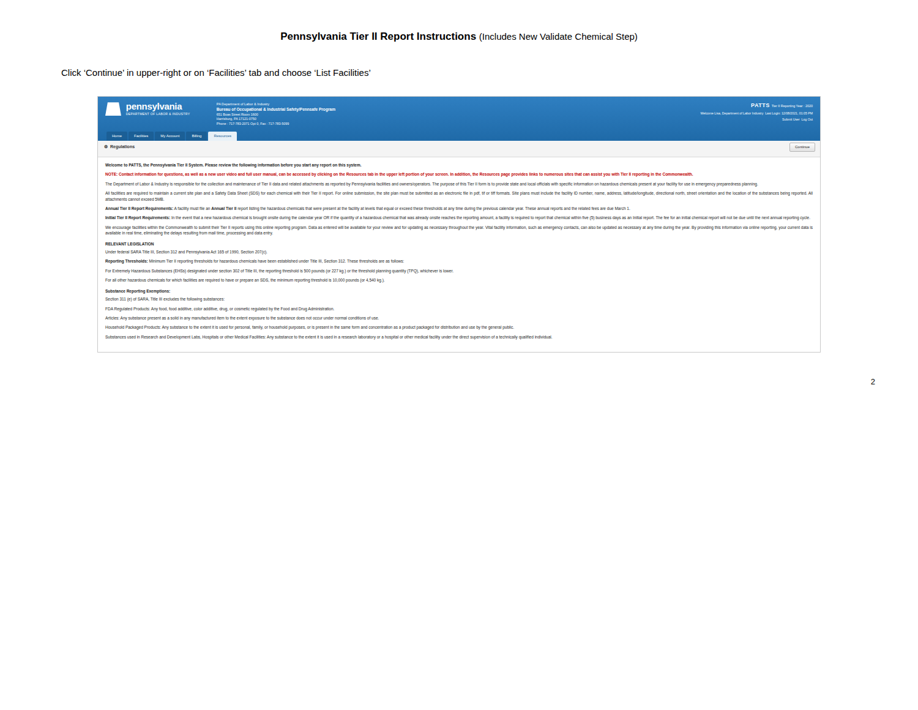Pennsylvania Tier II Report Instructions (Includes New Validate Chemical Step)
Click ‘Continue’ in upper-right or on ‘Facilities’ tab and choose ‘List Facilities’
pennsylvania DEPARTMENT OF LABOR & INDUSTRY
PA Department of Labor & Industry
Bureau of Occupational & Industrial Safety/Pennsafe Program
651 Boas Street Room 1600
Harrisburg, PA 17121-0750
Phone : 717-783-2071 Opt 0, Fax : 717-783-5099
PATTS Tier II Reporting Year : 2020
Welcome Lisa, Department of Labor Industry Last Login: 12/08/2021, 01:05 PM
Submit User Log Out
Home Facilities My Account Billing Resources
Regulations Continue
Welcome to PATTS, the Pennsylvania Tier II System. Please review the following information before you start any report on this system.
NOTE: Contact information for questions, as well as a new user video and full user manual, can be accessed by clicking on the Resources tab in the upper left portion of your screen. In addition, the Resources page provides links to numerous sites that can assist you with Tier II reporting in the Commonwealth.
The Department of Labor & Industry is responsible for the collection and maintenance of Tier II data and related attachments as reported by Pennsylvania facilities and owners/operators. The purpose of this Tier II form is to provide state and local officials with specific information on hazardous chemicals present at your facility for use in emergency preparedness planning.
All facilities are required to maintain a current site plan and a Safety Data Sheet (SDS) for each chemical with their Tier II report. For online submission, the site plan must be submitted as an electronic file in pdf, tif or tiff formats. Site plans must include the facility ID number, name, address, latitude/longitude, directional north, street orientation and the location of the substances being reported. All attachments cannot exceed 5MB.
Annual Tier II Report Requirements: A facility must file an Annual Tier II report listing the hazardous chemicals that were present at the facility at levels that equal or exceed these thresholds at any time during the previous calendar year. These annual reports and the related fees are due March 1.
Initial Tier II Report Requirements: In the event that a new hazardous chemical is brought onsite during the calendar year OR if the quantity of a hazardous chemical that was already onsite reaches the reporting amount, a facility is required to report that chemical within five (5) business days as an Initial report. The fee for an initial chemical report will not be due until the next annual reporting cycle.
We encourage facilities within the Commonwealth to submit their Tier II reports using this online reporting program. Data as entered will be available for your review and for updating as necessary throughout the year. Vital facility information, such as emergency contacts, can also be updated as necessary at any time during the year. By providing this information via online reporting, your current data is available in real time, eliminating the delays resulting from mail time, processing and data entry.
RELEVANT LEGISLATION
Under federal SARA Title III, Section 312 and Pennsylvania Act 165 of 1990, Section 207(c).
Reporting Thresholds: Minimum Tier II reporting thresholds for hazardous chemicals have been established under Title III, Section 312. These thresholds are as follows:
For Extremely Hazardous Substances (EHSs) designated under section 302 of Title III, the reporting threshold is 500 pounds (or 227 kg.) or the threshold planning quantity (TPQ), whichever is lower.
For all other hazardous chemicals for which facilities are required to have or prepare an SDS, the minimum reporting threshold is 10,000 pounds (or 4,540 kg.).
Substance Reporting Exemptions:
Section 311 (e) of SARA, Title III excludes the following substances:
FDA Regulated Products: Any food, food additive, color additive, drug, or cosmetic regulated by the Food and Drug Administration.
Articles: Any substance present as a solid in any manufactured item to the extent exposure to the substance does not occur under normal conditions of use.
Household Packaged Products: Any substance to the extent it is used for personal, family, or household purposes, or is present in the same form and concentration as a product packaged for distribution and use by the general public.
Substances used in Research and Development Labs, Hospitals or other Medical Facilities: Any substance to the extent it is used in a research laboratory or a hospital or other medical facility under the direct supervision of a technically qualified individual.
2